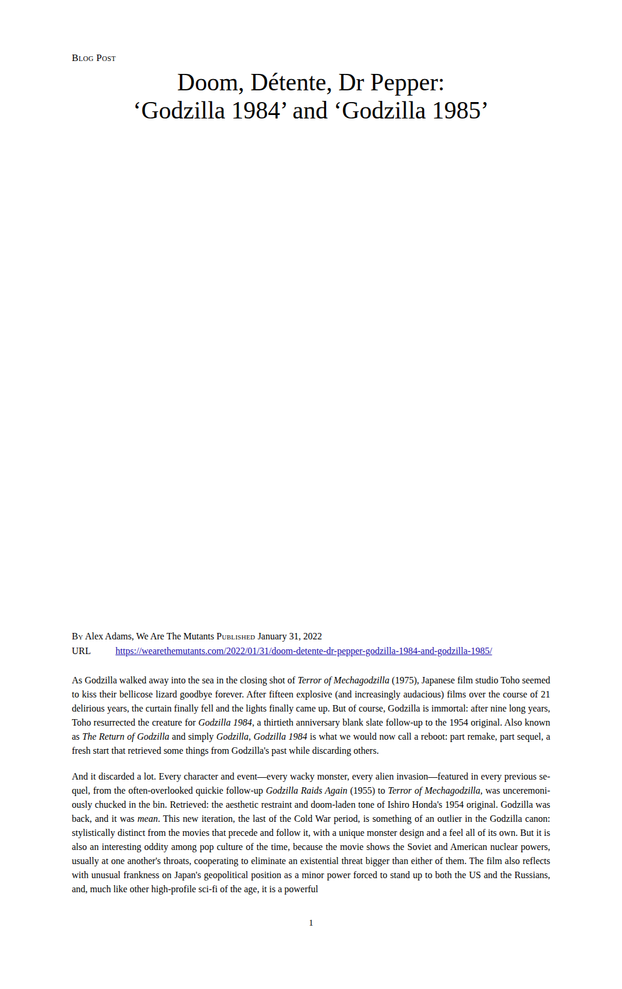Blog Post
Doom, Détente, Dr Pepper:
‘Godzilla 1984’ and ‘Godzilla 1985’
By Alex Adams, We Are The Mutants Published January 31, 2022
URL https://wearethemutants.com/2022/01/31/doom-detente-dr-pepper-godzilla-1984-and-godzilla-1985/
As Godzilla walked away into the sea in the closing shot of Terror of Mechagodzilla (1975), Japanese film studio Toho seemed to kiss their bellicose lizard goodbye forever. After fifteen explosive (and increasingly audacious) films over the course of 21 delirious years, the curtain finally fell and the lights finally came up. But of course, Godzilla is immortal: after nine long years, Toho resurrected the creature for Godzilla 1984, a thirtieth anniversary blank slate follow-up to the 1954 original. Also known as The Return of Godzilla and simply Godzilla, Godzilla 1984 is what we would now call a reboot: part remake, part sequel, a fresh start that retrieved some things from Godzilla's past while discarding others.
And it discarded a lot. Every character and event—every wacky monster, every alien invasion—featured in every previous sequel, from the often-overlooked quickie follow-up Godzilla Raids Again (1955) to Terror of Mechagodzilla, was unceremoniously chucked in the bin. Retrieved: the aesthetic restraint and doom-laden tone of Ishiro Honda's 1954 original. Godzilla was back, and it was mean. This new iteration, the last of the Cold War period, is something of an outlier in the Godzilla canon: stylistically distinct from the movies that precede and follow it, with a unique monster design and a feel all of its own. But it is also an interesting oddity among pop culture of the time, because the movie shows the Soviet and American nuclear powers, usually at one another's throats, cooperating to eliminate an existential threat bigger than either of them. The film also reflects with unusual frankness on Japan's geopolitical position as a minor power forced to stand up to both the US and the Russians, and, much like other high-profile sci-fi of the age, it is a powerful
1